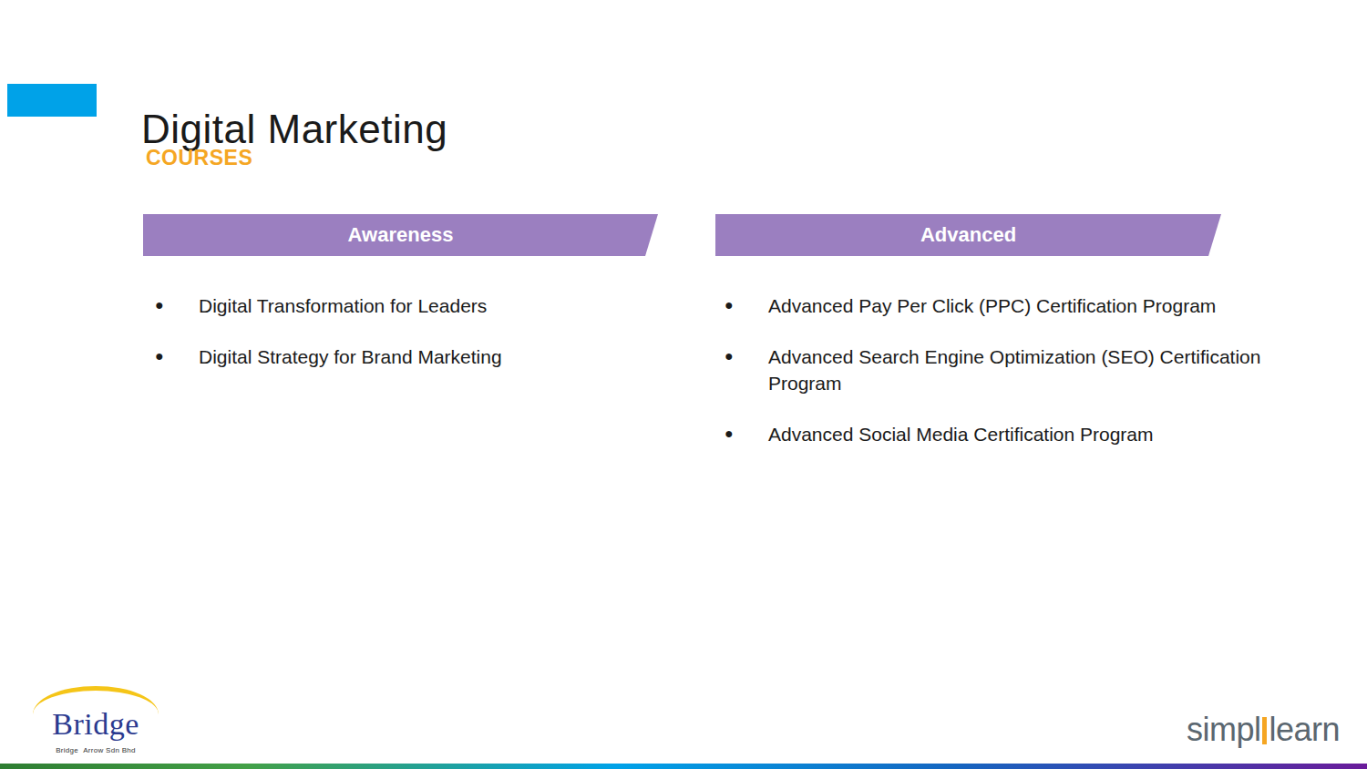Digital Marketing
COURSES
Awareness
Advanced
Digital Transformation for Leaders
Digital Strategy for Brand Marketing
Advanced Pay Per Click (PPC) Certification Program
Advanced Search Engine Optimization (SEO) Certification Program
Advanced Social Media Certification Program
Bridge Bridge Arrow Sdn Bhd
simpl learn